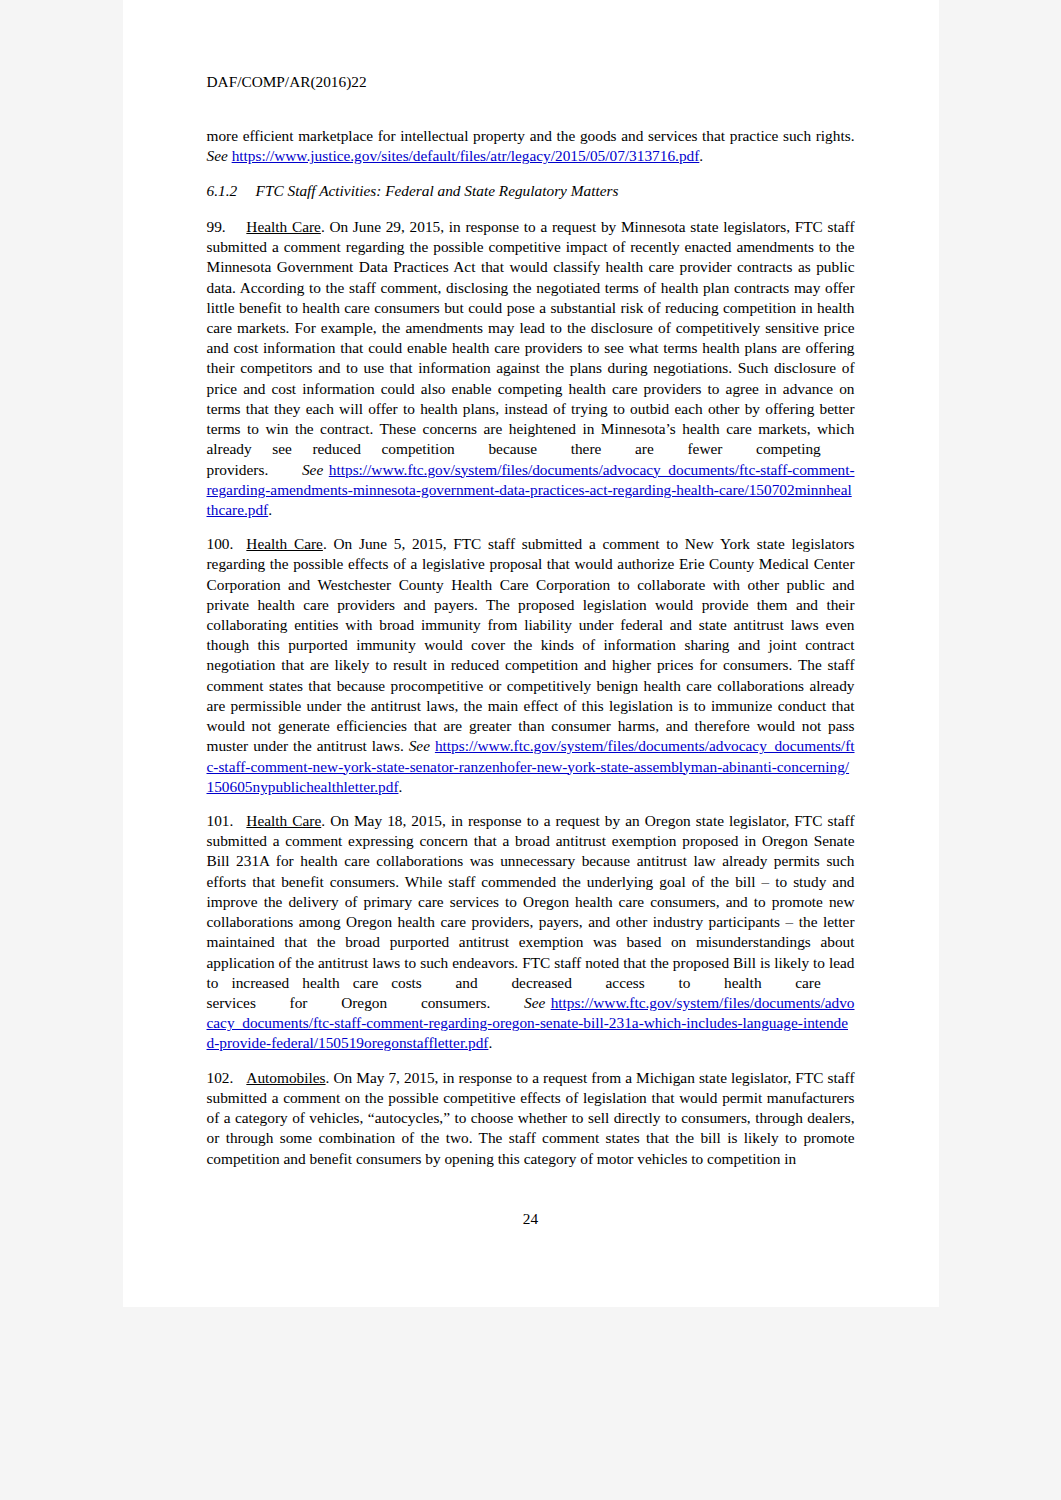DAF/COMP/AR(2016)22
more efficient marketplace for intellectual property and the goods and services that practice such rights. See https://www.justice.gov/sites/default/files/atr/legacy/2015/05/07/313716.pdf.
6.1.2 FTC Staff Activities: Federal and State Regulatory Matters
99. Health Care. On June 29, 2015, in response to a request by Minnesota state legislators, FTC staff submitted a comment regarding the possible competitive impact of recently enacted amendments to the Minnesota Government Data Practices Act that would classify health care provider contracts as public data. According to the staff comment, disclosing the negotiated terms of health plan contracts may offer little benefit to health care consumers but could pose a substantial risk of reducing competition in health care markets. For example, the amendments may lead to the disclosure of competitively sensitive price and cost information that could enable health care providers to see what terms health plans are offering their competitors and to use that information against the plans during negotiations. Such disclosure of price and cost information could also enable competing health care providers to agree in advance on terms that they each will offer to health plans, instead of trying to outbid each other by offering better terms to win the contract. These concerns are heightened in Minnesota’s health care markets, which already see reduced competition because there are fewer competing providers. See https://www.ftc.gov/system/files/documents/advocacy_documents/ftc-staff-comment-regarding-amendments-minnesota-government-data-practices-act-regarding-health-care/150702minnhealthcare.pdf.
100. Health Care. On June 5, 2015, FTC staff submitted a comment to New York state legislators regarding the possible effects of a legislative proposal that would authorize Erie County Medical Center Corporation and Westchester County Health Care Corporation to collaborate with other public and private health care providers and payers. The proposed legislation would provide them and their collaborating entities with broad immunity from liability under federal and state antitrust laws even though this purported immunity would cover the kinds of information sharing and joint contract negotiation that are likely to result in reduced competition and higher prices for consumers. The staff comment states that because procompetitive or competitively benign health care collaborations already are permissible under the antitrust laws, the main effect of this legislation is to immunize conduct that would not generate efficiencies that are greater than consumer harms, and therefore would not pass muster under the antitrust laws. See https://www.ftc.gov/system/files/documents/advocacy_documents/ftc-staff-comment-new-york-state-senator-ranzenhofer-new-york-state-assemblyman-abinanti-concerning/150605nypublichealthletter.pdf.
101. Health Care. On May 18, 2015, in response to a request by an Oregon state legislator, FTC staff submitted a comment expressing concern that a broad antitrust exemption proposed in Oregon Senate Bill 231A for health care collaborations was unnecessary because antitrust law already permits such efforts that benefit consumers. While staff commended the underlying goal of the bill – to study and improve the delivery of primary care services to Oregon health care consumers, and to promote new collaborations among Oregon health care providers, payers, and other industry participants – the letter maintained that the broad purported antitrust exemption was based on misunderstandings about application of the antitrust laws to such endeavors. FTC staff noted that the proposed Bill is likely to lead to increased health care costs and decreased access to health care services for Oregon consumers. See https://www.ftc.gov/system/files/documents/advocacy_documents/ftc-staff-comment-regarding-oregon-senate-bill-231a-which-includes-language-intended-provide-federal/150519oregonstaffletter.pdf.
102. Automobiles. On May 7, 2015, in response to a request from a Michigan state legislator, FTC staff submitted a comment on the possible competitive effects of legislation that would permit manufacturers of a category of vehicles, “autocycles,” to choose whether to sell directly to consumers, through dealers, or through some combination of the two. The staff comment states that the bill is likely to promote competition and benefit consumers by opening this category of motor vehicles to competition in
24